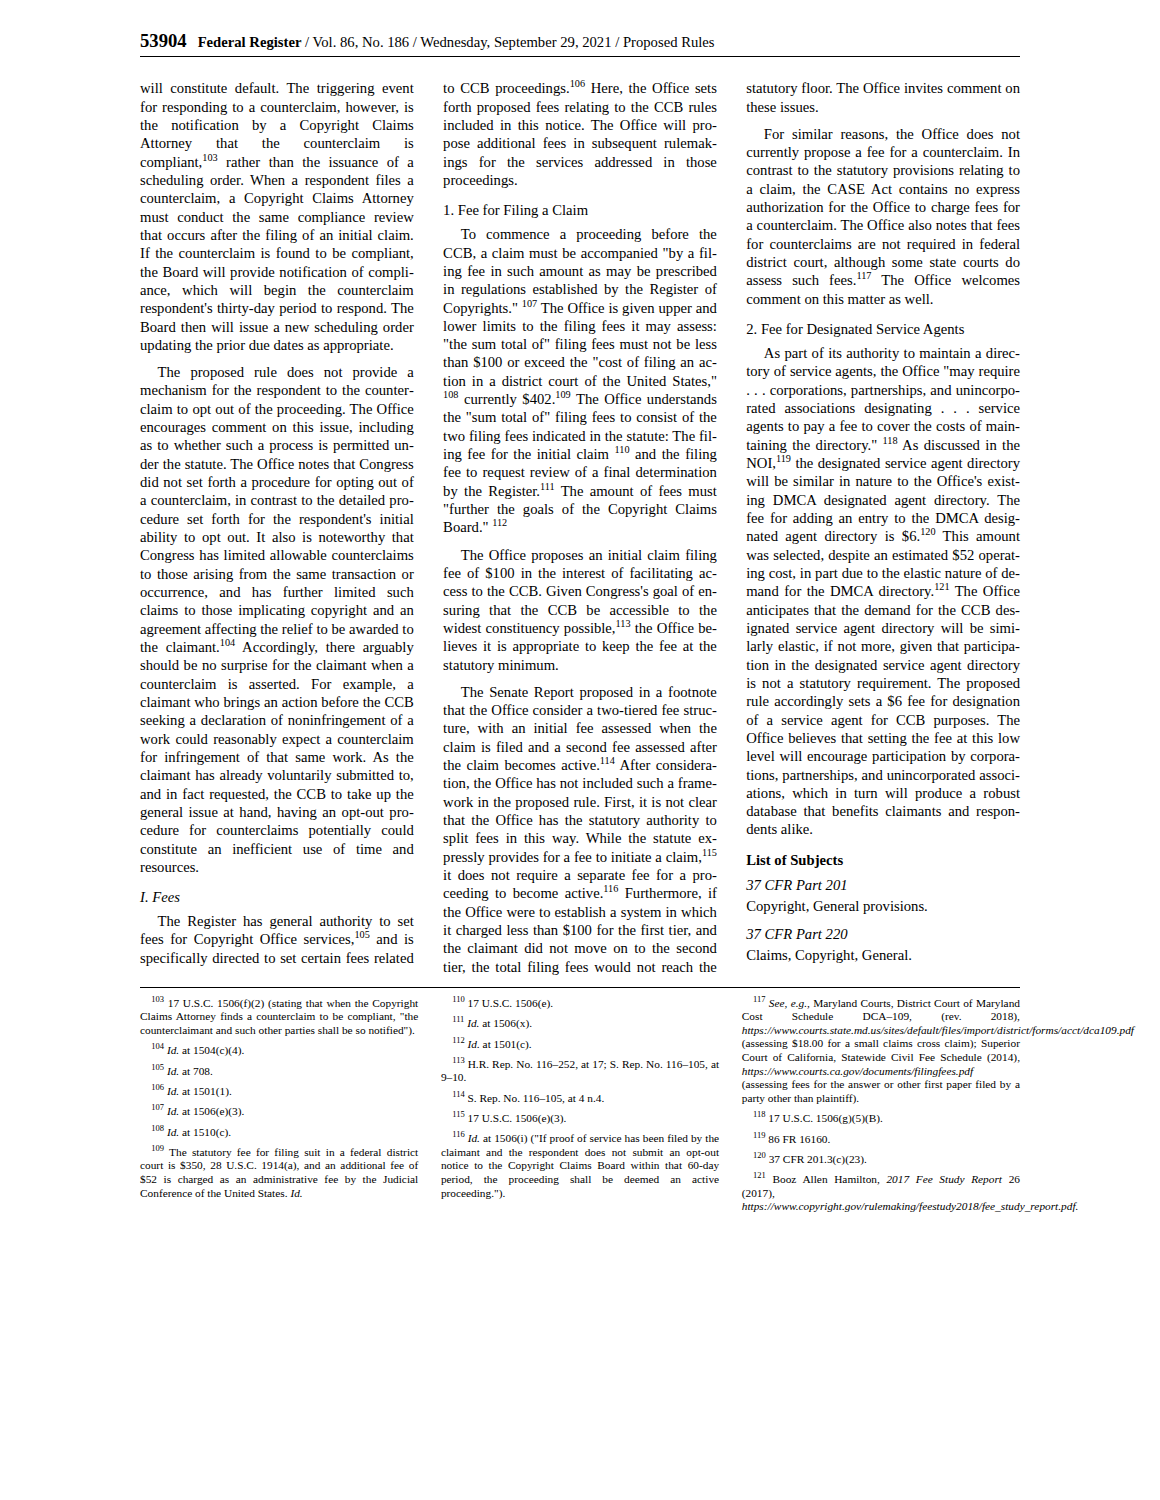53904 Federal Register / Vol. 86, No. 186 / Wednesday, September 29, 2021 / Proposed Rules
will constitute default. The triggering event for responding to a counterclaim, however, is the notification by a Copyright Claims Attorney that the counterclaim is compliant,103 rather than the issuance of a scheduling order. When a respondent files a counterclaim, a Copyright Claims Attorney must conduct the same compliance review that occurs after the filing of an initial claim. If the counterclaim is found to be compliant, the Board will provide notification of compliance, which will begin the counterclaim respondent's thirty-day period to respond. The Board then will issue a new scheduling order updating the prior due dates as appropriate.
The proposed rule does not provide a mechanism for the respondent to the counterclaim to opt out of the proceeding. The Office encourages comment on this issue, including as to whether such a process is permitted under the statute. The Office notes that Congress did not set forth a procedure for opting out of a counterclaim, in contrast to the detailed procedure set forth for the respondent's initial ability to opt out. It also is noteworthy that Congress has limited allowable counterclaims to those arising from the same transaction or occurrence, and has further limited such claims to those implicating copyright and an agreement affecting the relief to be awarded to the claimant.104 Accordingly, there arguably should be no surprise for the claimant when a counterclaim is asserted. For example, a claimant who brings an action before the CCB seeking a declaration of noninfringement of a work could reasonably expect a counterclaim for infringement of that same work. As the claimant has already voluntarily submitted to, and in fact requested, the CCB to take up the general issue at hand, having an opt-out procedure for counterclaims potentially could constitute an inefficient use of time and resources.
I. Fees
The Register has general authority to set fees for Copyright Office services,105 and is specifically directed to set certain fees related to CCB proceedings.106 Here, the Office sets forth proposed fees relating to the CCB rules included in this notice. The Office will propose additional fees in subsequent rulemakings for the services addressed in those proceedings.
1. Fee for Filing a Claim
To commence a proceeding before the CCB, a claim must be accompanied "by a filing fee in such amount as may be prescribed in regulations established by the Register of Copyrights." 107 The Office is given upper and lower limits to the filing fees it may assess: "the sum total of" filing fees must not be less than $100 or exceed the "cost of filing an action in a district court of the United States," 108 currently $402.109 The Office understands the "sum total of" filing fees to consist of the two filing fees indicated in the statute: The filing fee for the initial claim 110 and the filing fee to request review of a final determination by the Register.111 The amount of fees must "further the goals of the Copyright Claims Board." 112
The Office proposes an initial claim filing fee of $100 in the interest of facilitating access to the CCB. Given Congress's goal of ensuring that the CCB be accessible to the widest constituency possible,113 the Office believes it is appropriate to keep the fee at the statutory minimum.
The Senate Report proposed in a footnote that the Office consider a two-tiered fee structure, with an initial fee assessed when the claim is filed and a second fee assessed after the claim becomes active.114 After consideration, the Office has not included such a framework in the proposed rule. First, it is not clear that the Office has the statutory authority to split fees in this way. While the statute expressly provides for a fee to initiate a claim,115 it does not require a separate fee for a proceeding to become active.116 Furthermore, if the Office were to establish a system in which it charged less than $100 for the first tier, and the claimant did not move on to the second tier, the total filing fees would not reach the statutory floor. The Office invites comment on these issues.
For similar reasons, the Office does not currently propose a fee for a counterclaim. In contrast to the statutory provisions relating to a claim, the CASE Act contains no express authorization for the Office to charge fees for a counterclaim. The Office also notes that fees for counterclaims are not required in federal district court, although some state courts do assess such fees.117 The Office welcomes comment on this matter as well.
2. Fee for Designated Service Agents
As part of its authority to maintain a directory of service agents, the Office "may require . . . corporations, partnerships, and unincorporated associations designating . . . service agents to pay a fee to cover the costs of maintaining the directory." 118 As discussed in the NOI,119 the designated service agent directory will be similar in nature to the Office's existing DMCA designated agent directory. The fee for adding an entry to the DMCA designated agent directory is $6.120 This amount was selected, despite an estimated $52 operating cost, in part due to the elastic nature of demand for the DMCA directory.121 The Office anticipates that the demand for the CCB designated service agent directory will be similarly elastic, if not more, given that participation in the designated service agent directory is not a statutory requirement. The proposed rule accordingly sets a $6 fee for designation of a service agent for CCB purposes. The Office believes that setting the fee at this low level will encourage participation by corporations, partnerships, and unincorporated associations, which in turn will produce a robust database that benefits claimants and respondents alike.
List of Subjects
37 CFR Part 201
Copyright, General provisions.
37 CFR Part 220
Claims, Copyright, General.
103 17 U.S.C. 1506(f)(2) (stating that when the Copyright Claims Attorney finds a counterclaim to be compliant, "the counterclaimant and such other parties shall be so notified").
104 Id. at 1504(c)(4).
105 Id. at 708.
106 Id. at 1501(1).
107 Id. at 1506(e)(3).
108 Id. at 1510(c).
109 The statutory fee for filing suit in a federal district court is $350, 28 U.S.C. 1914(a), and an additional fee of $52 is charged as an administrative fee by the Judicial Conference of the United States. Id.
110 17 U.S.C. 1506(e).
111 Id. at 1506(x).
112 Id. at 1501(c).
113 H.R. Rep. No. 116–252, at 17; S. Rep. No. 116–105, at 9–10.
114 S. Rep. No. 116–105, at 4 n.4.
115 17 U.S.C. 1506(e)(3).
116 Id. at 1506(i) ("If proof of service has been filed by the claimant and the respondent does not submit an opt-out notice to the Copyright Claims Board within that 60-day period, the proceeding shall be deemed an active proceeding.").
117 See, e.g., Maryland Courts, District Court of Maryland Cost Schedule DCA–109, (rev. 2018), https://www.courts.state.md.us/sites/default/files/import/district/forms/acct/dca109.pdf (assessing $18.00 for a small claims cross claim); Superior Court of California, Statewide Civil Fee Schedule (2014), https://www.courts.ca.gov/documents/filingfees.pdf (assessing fees for the answer or other first paper filed by a party other than plaintiff).
118 17 U.S.C. 1506(g)(5)(B).
119 86 FR 16160.
120 37 CFR 201.3(c)(23).
121 Booz Allen Hamilton, 2017 Fee Study Report 26 (2017), https://www.copyright.gov/rulemaking/feestudy2018/fee_study_report.pdf.